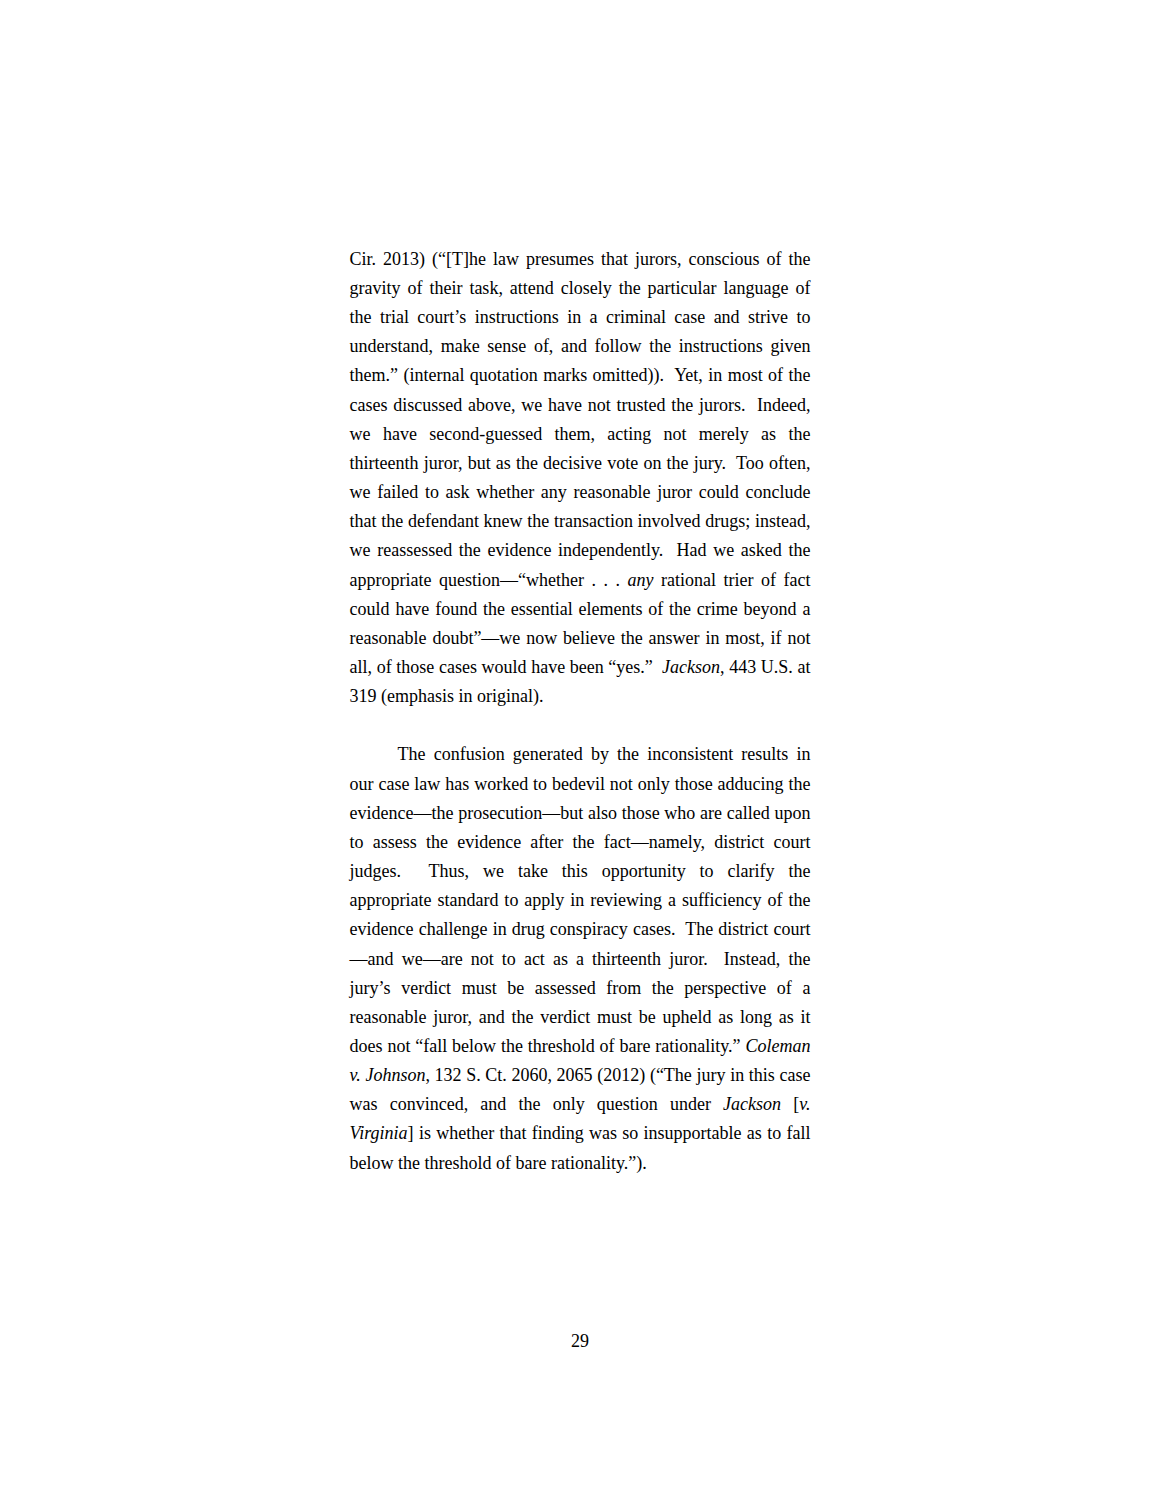Cir. 2013) (“[T]he law presumes that jurors, conscious of the gravity of their task, attend closely the particular language of the trial court’s instructions in a criminal case and strive to understand, make sense of, and follow the instructions given them.” (internal quotation marks omitted)). Yet, in most of the cases discussed above, we have not trusted the jurors. Indeed, we have second-guessed them, acting not merely as the thirteenth juror, but as the decisive vote on the jury. Too often, we failed to ask whether any reasonable juror could conclude that the defendant knew the transaction involved drugs; instead, we reassessed the evidence independently. Had we asked the appropriate question—“whether . . . any rational trier of fact could have found the essential elements of the crime beyond a reasonable doubt”—we now believe the answer in most, if not all, of those cases would have been “yes.” Jackson, 443 U.S. at 319 (emphasis in original).
The confusion generated by the inconsistent results in our case law has worked to bedevil not only those adducing the evidence—the prosecution—but also those who are called upon to assess the evidence after the fact—namely, district court judges. Thus, we take this opportunity to clarify the appropriate standard to apply in reviewing a sufficiency of the evidence challenge in drug conspiracy cases. The district court—and we—are not to act as a thirteenth juror. Instead, the jury’s verdict must be assessed from the perspective of a reasonable juror, and the verdict must be upheld as long as it does not “fall below the threshold of bare rationality.” Coleman v. Johnson, 132 S. Ct. 2060, 2065 (2012) (“The jury in this case was convinced, and the only question under Jackson [v. Virginia] is whether that finding was so insupportable as to fall below the threshold of bare rationality.”).
29